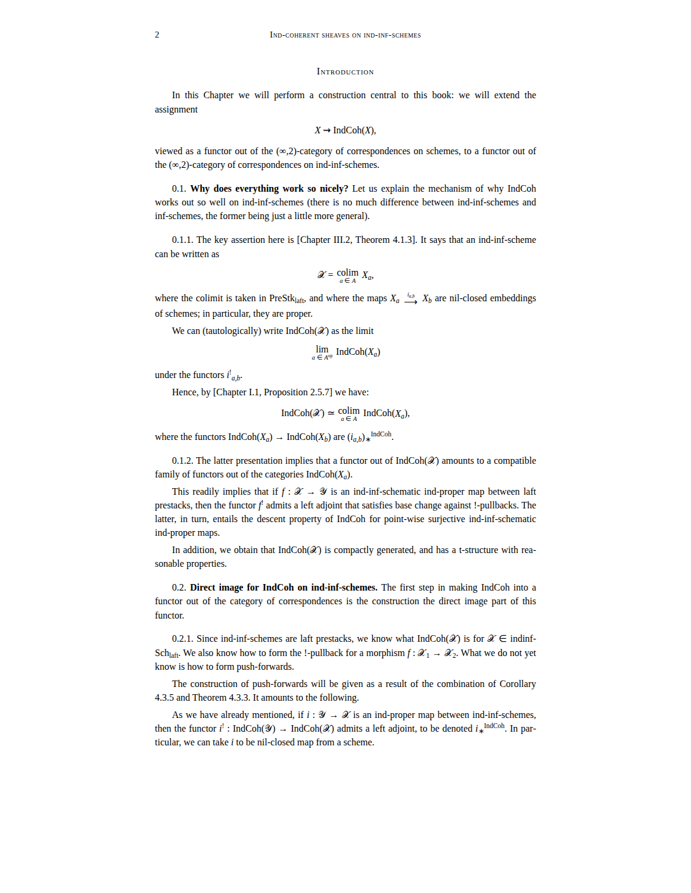2 Ind-coherent sheaves on ind-inf-schemes 2
Introduction
In this Chapter we will perform a construction central to this book: we will extend the assignment
X ⇝ IndCoh(X),
viewed as a functor out of the (∞,2)-category of correspondences on schemes, to a functor out of the (∞,2)-category of correspondences on ind-inf-schemes.
0.1. Why does everything work so nicely? Let us explain the mechanism of why IndCoh works out so well on ind-inf-schemes (there is no much difference between ind-inf-schemes and inf-schemes, the former being just a little more general).
0.1.1. The key assertion here is [Chapter III.2, Theorem 4.1.3]. It says that an ind-inf-scheme can be written as
𝒳 = colim a ∈ A Xa,
where the colimit is taken in PreStklaft, and where the maps Xa ia,b⟶ Xb are nil-closed embeddings of schemes; in particular, they are proper.
We can (tautologically) write IndCoh(𝒳) as the limit
lim a ∈ Aop IndCoh(Xa)
under the functors i!a,b.
Hence, by [Chapter I.1, Proposition 2.5.7] we have:
IndCoh(𝒳) ≃ colim a ∈ A IndCoh(Xa),
where the functors IndCoh(Xa) → IndCoh(Xb) are (ia,b)∗IndCoh.
0.1.2. The latter presentation implies that a functor out of IndCoh(𝒳) amounts to a compatible family of functors out of the categories IndCoh(Xa).
This readily implies that if f : 𝒳 → 𝒴 is an ind-inf-schematic ind-proper map between laft prestacks, then the functor f! admits a left adjoint that satisfies base change against !-pullbacks. The latter, in turn, entails the descent property of IndCoh for point-wise surjective ind-inf-schematic ind-proper maps.
In addition, we obtain that IndCoh(𝒳) is compactly generated, and has a t-structure with reasonable properties.
0.2. Direct image for IndCoh on ind-inf-schemes. The first step in making IndCoh into a functor out of the category of correspondences is the construction the direct image part of this functor.
0.2.1. Since ind-inf-schemes are laft prestacks, we know what IndCoh(𝒳) is for 𝒳 ∈ indinfSchlaft. We also know how to form the !-pullback for a morphism f : 𝒳1 → 𝒳2. What we do not yet know is how to form push-forwards.
The construction of push-forwards will be given as a result of the combination of Corollary 4.3.5 and Theorem 4.3.3. It amounts to the following.
As we have already mentioned, if i : 𝒴 → 𝒳 is an ind-proper map between ind-inf-schemes, then the functor i! : IndCoh(𝒴) → IndCoh(𝒳) admits a left adjoint, to be denoted i∗IndCoh. In particular, we can take i to be nil-closed map from a scheme.